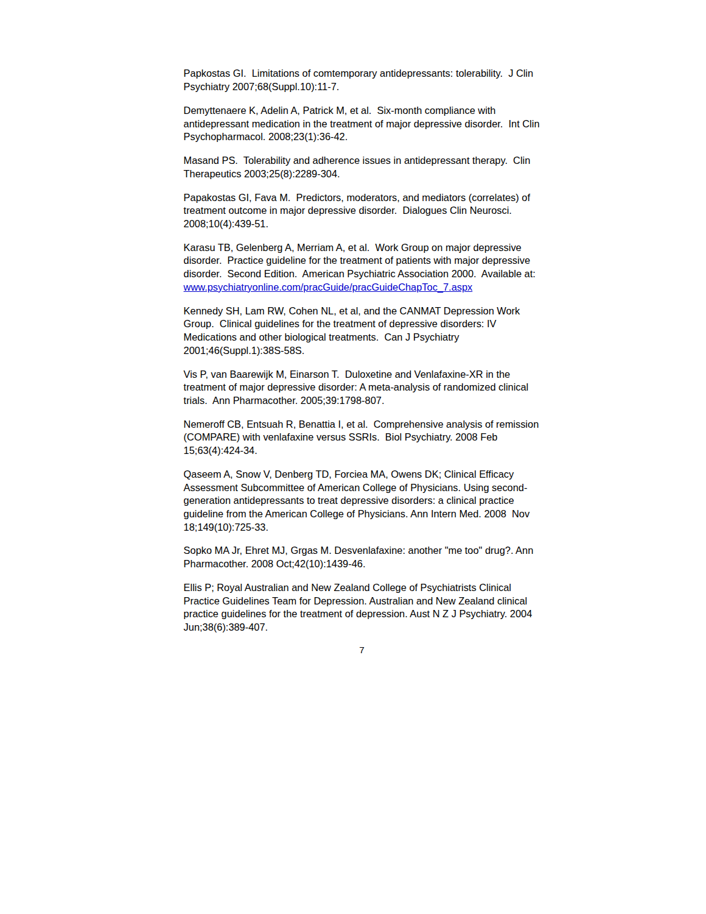Papkostas GI. Limitations of comtemporary antidepressants: tolerability. J Clin Psychiatry 2007;68(Suppl.10):11-7.
Demyttenaere K, Adelin A, Patrick M, et al. Six-month compliance with antidepressant medication in the treatment of major depressive disorder. Int Clin Psychopharmacol. 2008;23(1):36-42.
Masand PS. Tolerability and adherence issues in antidepressant therapy. Clin Therapeutics 2003;25(8):2289-304.
Papakostas GI, Fava M. Predictors, moderators, and mediators (correlates) of treatment outcome in major depressive disorder. Dialogues Clin Neurosci. 2008;10(4):439-51.
Karasu TB, Gelenberg A, Merriam A, et al. Work Group on major depressive disorder. Practice guideline for the treatment of patients with major depressive disorder. Second Edition. American Psychiatric Association 2000. Available at: www.psychiatryonline.com/pracGuide/pracGuideChapToc_7.aspx
Kennedy SH, Lam RW, Cohen NL, et al, and the CANMAT Depression Work Group. Clinical guidelines for the treatment of depressive disorders: IV Medications and other biological treatments. Can J Psychiatry 2001;46(Suppl.1):38S-58S.
Vis P, van Baarewijk M, Einarson T. Duloxetine and Venlafaxine-XR in the treatment of major depressive disorder: A meta-analysis of randomized clinical trials. Ann Pharmacother. 2005;39:1798-807.
Nemeroff CB, Entsuah R, Benattia I, et al. Comprehensive analysis of remission (COMPARE) with venlafaxine versus SSRIs. Biol Psychiatry. 2008 Feb 15;63(4):424-34.
Qaseem A, Snow V, Denberg TD, Forciea MA, Owens DK; Clinical Efficacy Assessment Subcommittee of American College of Physicians. Using second-generation antidepressants to treat depressive disorders: a clinical practice guideline from the American College of Physicians. Ann Intern Med. 2008 Nov 18;149(10):725-33.
Sopko MA Jr, Ehret MJ, Grgas M. Desvenlafaxine: another "me too" drug?. Ann Pharmacother. 2008 Oct;42(10):1439-46.
Ellis P; Royal Australian and New Zealand College of Psychiatrists Clinical Practice Guidelines Team for Depression. Australian and New Zealand clinical practice guidelines for the treatment of depression. Aust N Z J Psychiatry. 2004 Jun;38(6):389-407.
7